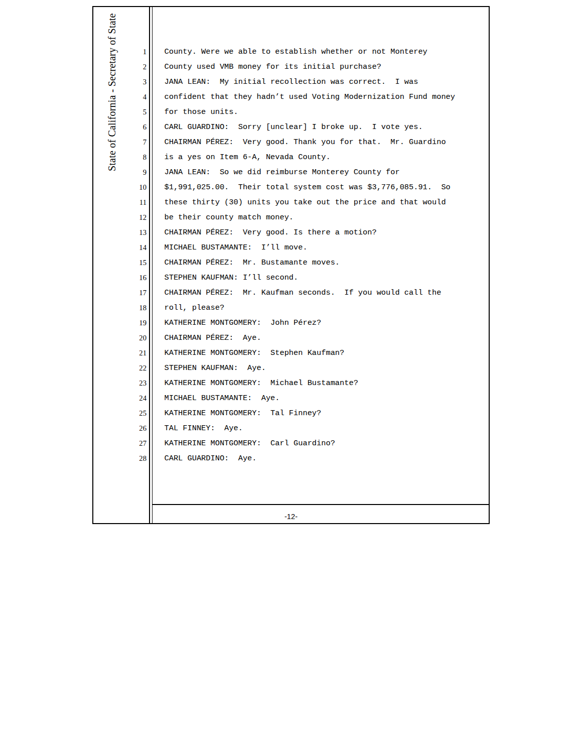State of California - Secretary of State
1
2
3
4
5
6
7
8
9
10
11
12
13
14
15
16
17
18
19
20
21
22
23
24
25
26
27
28
County. Were we able to establish whether or not Monterey County used VMB money for its initial purchase? JANA LEAN: My initial recollection was correct. I was confident that they hadn’t used Voting Modernization Fund money for those units. CARL GUARDINO: Sorry [unclear] I broke up. I vote yes. CHAIRMAN PÉREZ: Very good. Thank you for that. Mr. Guardino is a yes on Item 6-A, Nevada County. JANA LEAN: So we did reimburse Monterey County for $1,991,025.00. Their total system cost was $3,776,085.91. So these thirty (30) units you take out the price and that would be their county match money. CHAIRMAN PÉREZ: Very good. Is there a motion? MICHAEL BUSTAMANTE: I’ll move. CHAIRMAN PÉREZ: Mr. Bustamante moves. STEPHEN KAUFMAN: I’ll second. CHAIRMAN PÉREZ: Mr. Kaufman seconds. If you would call the roll, please? KATHERINE MONTGOMERY: John Pérez? CHAIRMAN PÉREZ: Aye. KATHERINE MONTGOMERY: Stephen Kaufman? STEPHEN KAUFMAN: Aye. KATHERINE MONTGOMERY: Michael Bustamante? MICHAEL BUSTAMANTE: Aye. KATHERINE MONTGOMERY: Tal Finney? TAL FINNEY: Aye. KATHERINE MONTGOMERY: Carl Guardino? CARL GUARDINO: Aye.
-12-